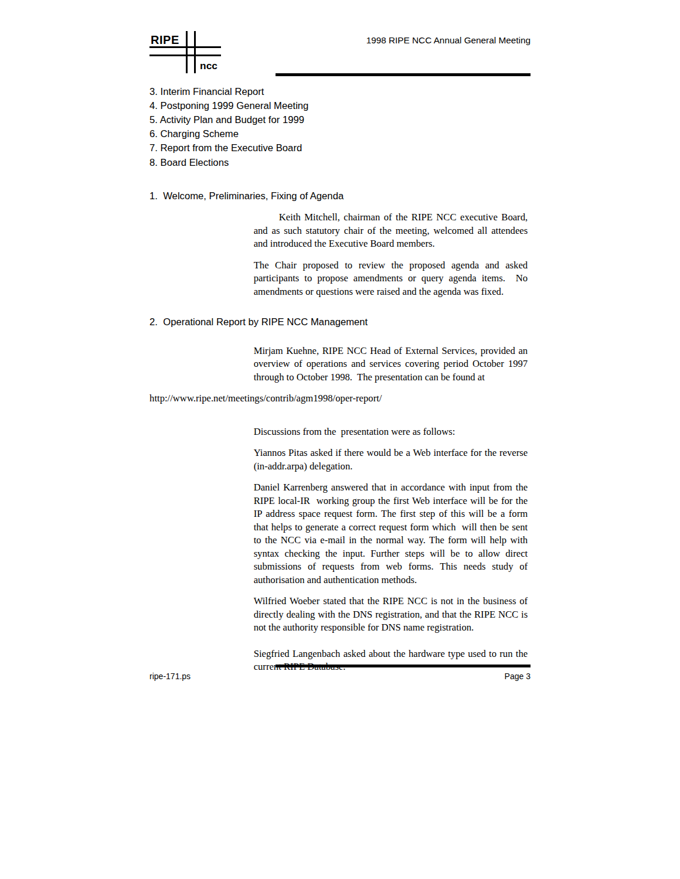RIPE ncc
1998 RIPE NCC Annual General Meeting
3. Interim Financial Report
4. Postponing 1999 General Meeting
5. Activity Plan and Budget for 1999
6. Charging Scheme
7. Report from the Executive Board
8. Board Elections
1. Welcome, Preliminaries, Fixing of Agenda
Keith Mitchell, chairman of the RIPE NCC executive Board, and as such statutory chair of the meeting, welcomed all attendees and introduced the Executive Board members.
The Chair proposed to review the proposed agenda and asked participants to propose amendments or query agenda items. No amendments or questions were raised and the agenda was fixed.
2. Operational Report by RIPE NCC Management
Mirjam Kuehne, RIPE NCC Head of External Services, provided an overview of operations and services covering period October 1997 through to October 1998. The presentation can be found at
http://www.ripe.net/meetings/contrib/agm1998/oper-report/
Discussions from the presentation were as follows:
Yiannos Pitas asked if there would be a Web interface for the reverse (in-addr.arpa) delegation.
Daniel Karrenberg answered that in accordance with input from the RIPE local-IR working group the first Web interface will be for the IP address space request form. The first step of this will be a form that helps to generate a correct request form which will then be sent to the NCC via e-mail in the normal way. The form will help with syntax checking the input. Further steps will be to allow direct submissions of requests from web forms. This needs study of authorisation and authentication methods.
Wilfried Woeber stated that the RIPE NCC is not in the business of directly dealing with the DNS registration, and that the RIPE NCC is not the authority responsible for DNS name registration.
Siegfried Langenbach asked about the hardware type used to run the current RIPE Database.
ripe-171.ps Page 3